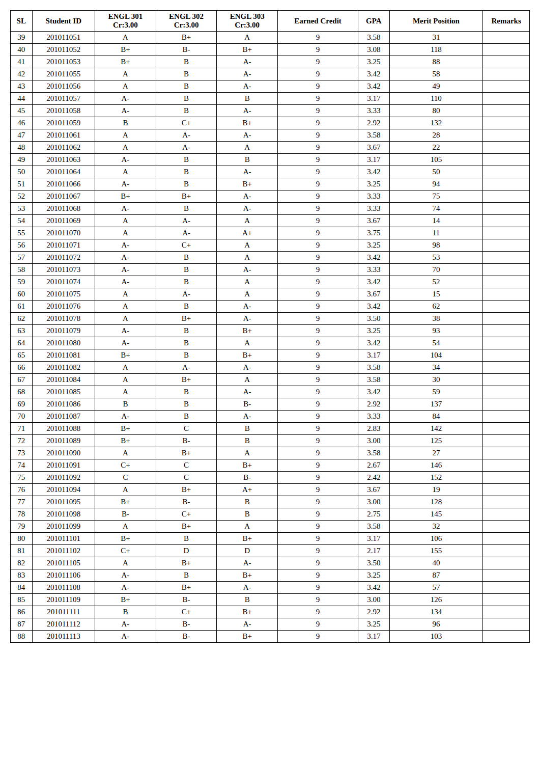| SL | Student ID | ENGL 301 Cr:3.00 | ENGL 302 Cr:3.00 | ENGL 303 Cr:3.00 | Earned Credit | GPA | Merit Position | Remarks |
| --- | --- | --- | --- | --- | --- | --- | --- | --- |
| 39 | 201011051 | A | B+ | A | 9 | 3.58 | 31 | |
| 40 | 201011052 | B+ | B- | B+ | 9 | 3.08 | 118 | |
| 41 | 201011053 | B+ | B | A- | 9 | 3.25 | 88 | |
| 42 | 201011055 | A | B | A- | 9 | 3.42 | 58 | |
| 43 | 201011056 | A | B | A- | 9 | 3.42 | 49 | |
| 44 | 201011057 | A- | B | B | 9 | 3.17 | 110 | |
| 45 | 201011058 | A- | B | A- | 9 | 3.33 | 80 | |
| 46 | 201011059 | B | C+ | B+ | 9 | 2.92 | 132 | |
| 47 | 201011061 | A | A- | A- | 9 | 3.58 | 28 | |
| 48 | 201011062 | A | A- | A | 9 | 3.67 | 22 | |
| 49 | 201011063 | A- | B | B | 9 | 3.17 | 105 | |
| 50 | 201011064 | A | B | A- | 9 | 3.42 | 50 | |
| 51 | 201011066 | A- | B | B+ | 9 | 3.25 | 94 | |
| 52 | 201011067 | B+ | B+ | A- | 9 | 3.33 | 75 | |
| 53 | 201011068 | A- | B | A- | 9 | 3.33 | 74 | |
| 54 | 201011069 | A | A- | A | 9 | 3.67 | 14 | |
| 55 | 201011070 | A | A- | A+ | 9 | 3.75 | 11 | |
| 56 | 201011071 | A- | C+ | A | 9 | 3.25 | 98 | |
| 57 | 201011072 | A- | B | A | 9 | 3.42 | 53 | |
| 58 | 201011073 | A- | B | A- | 9 | 3.33 | 70 | |
| 59 | 201011074 | A- | B | A | 9 | 3.42 | 52 | |
| 60 | 201011075 | A | A- | A | 9 | 3.67 | 15 | |
| 61 | 201011076 | A | B | A- | 9 | 3.42 | 62 | |
| 62 | 201011078 | A | B+ | A- | 9 | 3.50 | 38 | |
| 63 | 201011079 | A- | B | B+ | 9 | 3.25 | 93 | |
| 64 | 201011080 | A- | B | A | 9 | 3.42 | 54 | |
| 65 | 201011081 | B+ | B | B+ | 9 | 3.17 | 104 | |
| 66 | 201011082 | A | A- | A- | 9 | 3.58 | 34 | |
| 67 | 201011084 | A | B+ | A | 9 | 3.58 | 30 | |
| 68 | 201011085 | A | B | A- | 9 | 3.42 | 59 | |
| 69 | 201011086 | B | B | B- | 9 | 2.92 | 137 | |
| 70 | 201011087 | A- | B | A- | 9 | 3.33 | 84 | |
| 71 | 201011088 | B+ | C | B | 9 | 2.83 | 142 | |
| 72 | 201011089 | B+ | B- | B | 9 | 3.00 | 125 | |
| 73 | 201011090 | A | B+ | A | 9 | 3.58 | 27 | |
| 74 | 201011091 | C+ | C | B+ | 9 | 2.67 | 146 | |
| 75 | 201011092 | C | C | B- | 9 | 2.42 | 152 | |
| 76 | 201011094 | A | B+ | A+ | 9 | 3.67 | 19 | |
| 77 | 201011095 | B+ | B- | B | 9 | 3.00 | 128 | |
| 78 | 201011098 | B- | C+ | B | 9 | 2.75 | 145 | |
| 79 | 201011099 | A | B+ | A | 9 | 3.58 | 32 | |
| 80 | 201011101 | B+ | B | B+ | 9 | 3.17 | 106 | |
| 81 | 201011102 | C+ | D | D | 9 | 2.17 | 155 | |
| 82 | 201011105 | A | B+ | A- | 9 | 3.50 | 40 | |
| 83 | 201011106 | A- | B | B+ | 9 | 3.25 | 87 | |
| 84 | 201011108 | A- | B+ | A- | 9 | 3.42 | 57 | |
| 85 | 201011109 | B+ | B- | B | 9 | 3.00 | 126 | |
| 86 | 201011111 | B | C+ | B+ | 9 | 2.92 | 134 | |
| 87 | 201011112 | A- | B- | A- | 9 | 3.25 | 96 | |
| 88 | 201011113 | A- | B- | B+ | 9 | 3.17 | 103 | |